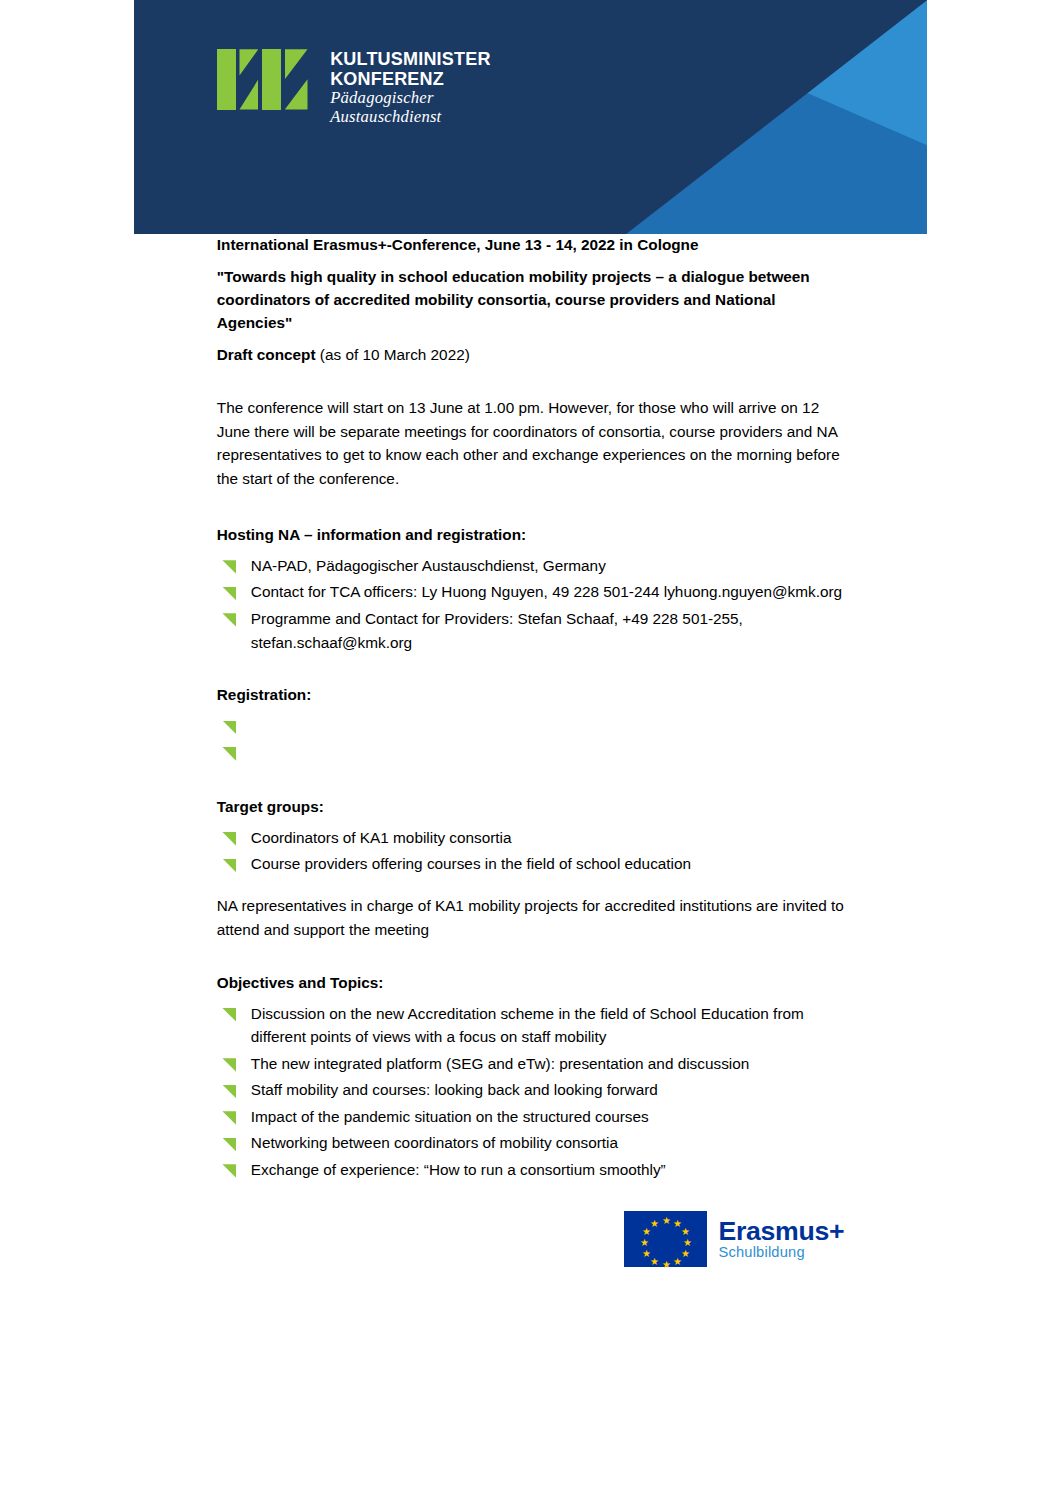Kultusminister
Konferenz
Pädagogischer
Austauschdienst
International Erasmus+-Conference, June 13 - 14, 2022 in Cologne
"Towards high quality in school education mobility projects – a dialogue between coordinators of accredited mobility consortia, course providers and National Agencies"
Draft concept (as of 10 March 2022)
The conference will start on 13 June at 1.00 pm. However, for those who will arrive on 12 June there will be separate meetings for coordinators of consortia, course providers and NA representatives to get to know each other and exchange experiences on the morning before the start of the conference.
Hosting NA – information and registration:
NA-PAD, Pädagogischer Austauschdienst, Germany
Contact for TCA officers: Ly Huong Nguyen, 49 228 501-244 lyhuong.nguyen@kmk.org
Programme and Contact for Providers: Stefan Schaaf, +49 228 501-255, stefan.schaaf@kmk.org
Registration:
Target groups:
Coordinators of KA1 mobility consortia
Course providers offering courses in the field of school education
NA representatives in charge of KA1 mobility projects for accredited institutions are invited to attend and support the meeting
Objectives and Topics:
Discussion on the new Accreditation scheme in the field of School Education from different points of views with a focus on staff mobility
The new integrated platform (SEG and eTw): presentation and discussion
Staff mobility and courses: looking back and looking forward
Impact of the pandemic situation on the structured courses
Networking between coordinators of mobility consortia
Exchange of experience: “How to run a consortium smoothly”
★ ★ ★ ★ ★ ★ ★ ★ ★ ★ ★ ★
Erasmus+
Schulbildung